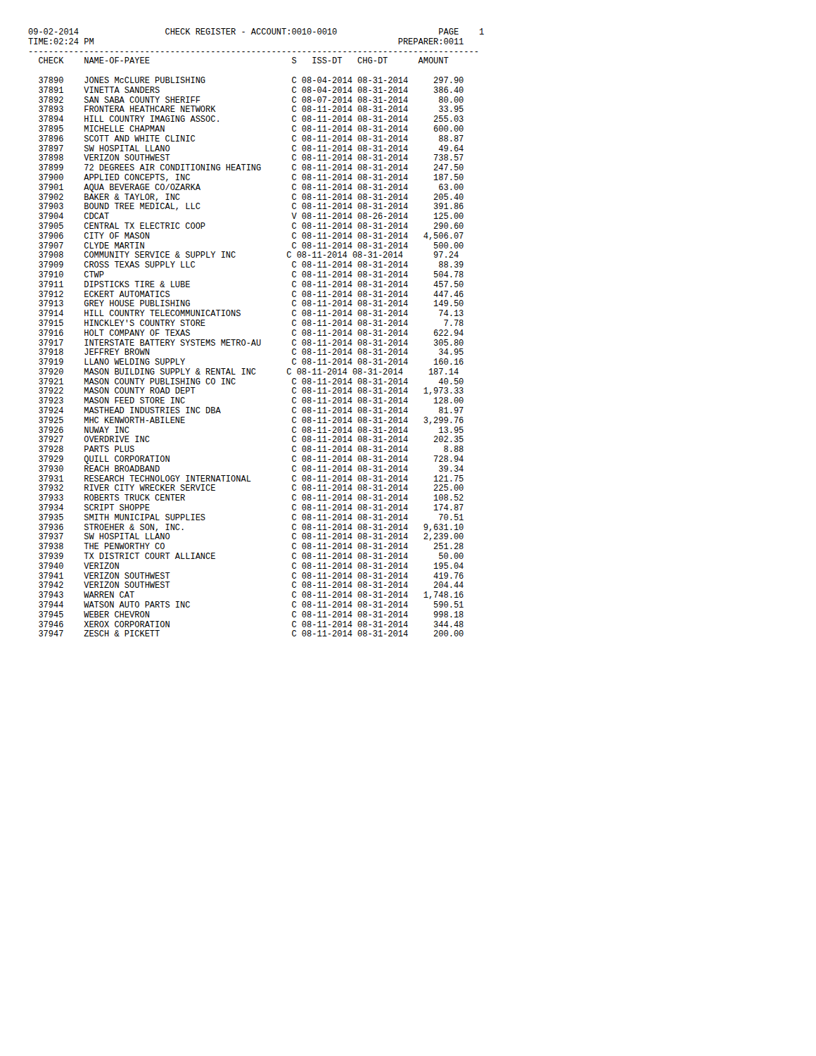09-02-2014                 CHECK REGISTER - ACCOUNT:0010-0010                    PAGE    1
TIME:02:24 PM                                                            PREPARER:0011
-----------------------------------------------------------------------------------------
  CHECK    NAME-OF-PAYEE                            S   ISS-DT   CHG-DT      AMOUNT

  37890    JONES McCLURE PUBLISHING                 C 08-04-2014 08-31-2014     297.90
  37891    VINETTA SANDERS                          C 08-04-2014 08-31-2014     386.40
  37892    SAN SABA COUNTY SHERIFF                  C 08-07-2014 08-31-2014      80.00
  37893    FRONTERA HEATHCARE NETWORK               C 08-11-2014 08-31-2014      33.95
  37894    HILL COUNTRY IMAGING ASSOC.              C 08-11-2014 08-31-2014     255.03
  37895    MICHELLE CHAPMAN                         C 08-11-2014 08-31-2014     600.00
  37896    SCOTT AND WHITE CLINIC                   C 08-11-2014 08-31-2014      88.87
  37897    SW HOSPITAL LLANO                        C 08-11-2014 08-31-2014      49.64
  37898    VERIZON SOUTHWEST                        C 08-11-2014 08-31-2014     738.57
  37899    72 DEGREES AIR CONDITIONING HEATING      C 08-11-2014 08-31-2014     247.50
  37900    APPLIED CONCEPTS, INC                    C 08-11-2014 08-31-2014     187.50
  37901    AQUA BEVERAGE CO/OZARKA                  C 08-11-2014 08-31-2014      63.00
  37902    BAKER & TAYLOR, INC                      C 08-11-2014 08-31-2014     205.40
  37903    BOUND TREE MEDICAL, LLC                  C 08-11-2014 08-31-2014     391.86
  37904    CDCAT                                    V 08-11-2014 08-26-2014     125.00
  37905    CENTRAL TX ELECTRIC COOP                 C 08-11-2014 08-31-2014     290.60
  37906    CITY OF MASON                            C 08-11-2014 08-31-2014   4,506.07
  37907    CLYDE MARTIN                             C 08-11-2014 08-31-2014     500.00
  37908    COMMUNITY SERVICE & SUPPLY INC          C 08-11-2014 08-31-2014      97.24
  37909    CROSS TEXAS SUPPLY LLC                   C 08-11-2014 08-31-2014      88.39
  37910    CTWP                                     C 08-11-2014 08-31-2014     504.78
  37911    DIPSTICKS TIRE & LUBE                    C 08-11-2014 08-31-2014     457.50
  37912    ECKERT AUTOMATICS                        C 08-11-2014 08-31-2014     447.46
  37913    GREY HOUSE PUBLISHING                    C 08-11-2014 08-31-2014     149.50
  37914    HILL COUNTRY TELECOMMUNICATIONS          C 08-11-2014 08-31-2014      74.13
  37915    HINCKLEY'S COUNTRY STORE                 C 08-11-2014 08-31-2014       7.78
  37916    HOLT COMPANY OF TEXAS                    C 08-11-2014 08-31-2014     622.94
  37917    INTERSTATE BATTERY SYSTEMS METRO-AU      C 08-11-2014 08-31-2014     305.80
  37918    JEFFREY BROWN                            C 08-11-2014 08-31-2014      34.95
  37919    LLANO WELDING SUPPLY                     C 08-11-2014 08-31-2014     160.16
  37920    MASON BUILDING SUPPLY & RENTAL INC      C 08-11-2014 08-31-2014     187.14
  37921    MASON COUNTY PUBLISHING CO INC           C 08-11-2014 08-31-2014      40.50
  37922    MASON COUNTY ROAD DEPT                   C 08-11-2014 08-31-2014   1,973.33
  37923    MASON FEED STORE INC                     C 08-11-2014 08-31-2014     128.00
  37924    MASTHEAD INDUSTRIES INC DBA              C 08-11-2014 08-31-2014      81.97
  37925    MHC KENWORTH-ABILENE                     C 08-11-2014 08-31-2014   3,299.76
  37926    NUWAY INC                                C 08-11-2014 08-31-2014      13.95
  37927    OVERDRIVE INC                            C 08-11-2014 08-31-2014     202.35
  37928    PARTS PLUS                               C 08-11-2014 08-31-2014       8.88
  37929    QUILL CORPORATION                        C 08-11-2014 08-31-2014     728.94
  37930    REACH BROADBAND                          C 08-11-2014 08-31-2014      39.34
  37931    RESEARCH TECHNOLOGY INTERNATIONAL        C 08-11-2014 08-31-2014     121.75
  37932    RIVER CITY WRECKER SERVICE               C 08-11-2014 08-31-2014     225.00
  37933    ROBERTS TRUCK CENTER                     C 08-11-2014 08-31-2014     108.52
  37934    SCRIPT SHOPPE                            C 08-11-2014 08-31-2014     174.87
  37935    SMITH MUNICIPAL SUPPLIES                 C 08-11-2014 08-31-2014      70.51
  37936    STROEHER & SON, INC.                     C 08-11-2014 08-31-2014   9,631.10
  37937    SW HOSPITAL LLANO                        C 08-11-2014 08-31-2014   2,239.00
  37938    THE PENWORTHY CO                         C 08-11-2014 08-31-2014     251.28
  37939    TX DISTRICT COURT ALLIANCE               C 08-11-2014 08-31-2014      50.00
  37940    VERIZON                                  C 08-11-2014 08-31-2014     195.04
  37941    VERIZON SOUTHWEST                        C 08-11-2014 08-31-2014     419.76
  37942    VERIZON SOUTHWEST                        C 08-11-2014 08-31-2014     204.44
  37943    WARREN CAT                               C 08-11-2014 08-31-2014   1,748.16
  37944    WATSON AUTO PARTS INC                    C 08-11-2014 08-31-2014     590.51
  37945    WEBER CHEVRON                            C 08-11-2014 08-31-2014     998.18
  37946    XEROX CORPORATION                        C 08-11-2014 08-31-2014     344.48
  37947    ZESCH & PICKETT                          C 08-11-2014 08-31-2014     200.00